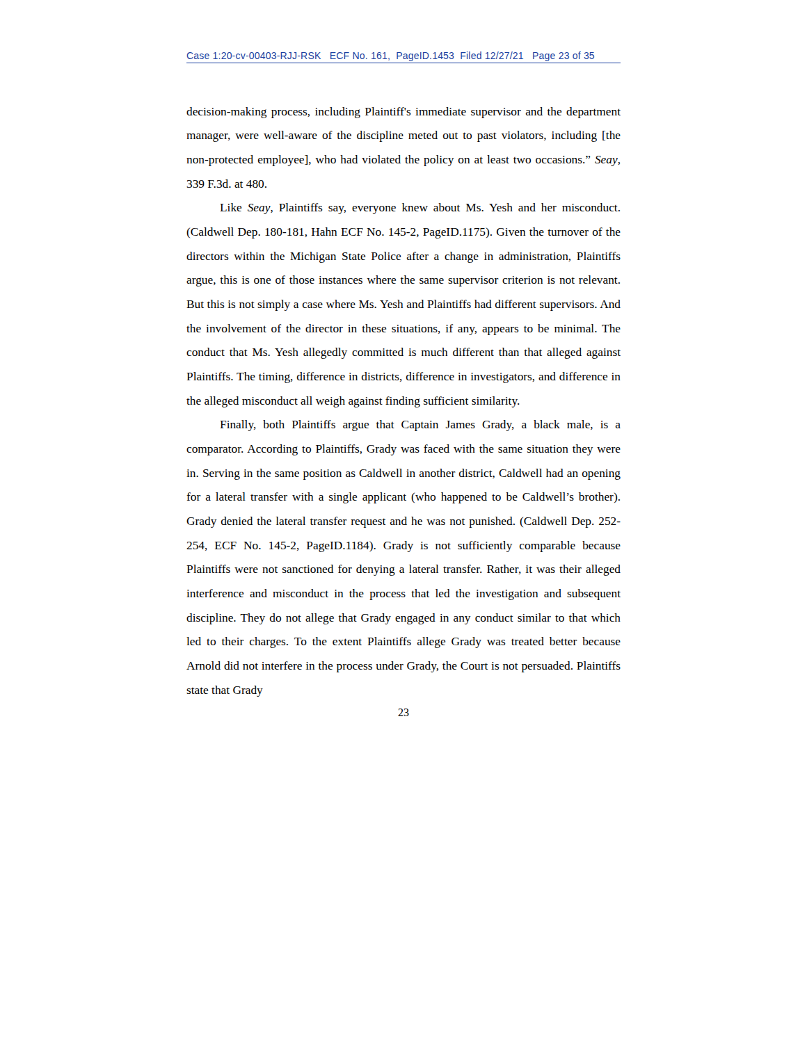Case 1:20-cv-00403-RJJ-RSK ECF No. 161, PageID.1453 Filed 12/27/21 Page 23 of 35
decision-making process, including Plaintiff's immediate supervisor and the department manager, were well-aware of the discipline meted out to past violators, including [the non-protected employee], who had violated the policy on at least two occasions.” Seay, 339 F.3d. at 480.
Like Seay, Plaintiffs say, everyone knew about Ms. Yesh and her misconduct. (Caldwell Dep. 180-181, Hahn ECF No. 145-2, PageID.1175). Given the turnover of the directors within the Michigan State Police after a change in administration, Plaintiffs argue, this is one of those instances where the same supervisor criterion is not relevant. But this is not simply a case where Ms. Yesh and Plaintiffs had different supervisors. And the involvement of the director in these situations, if any, appears to be minimal. The conduct that Ms. Yesh allegedly committed is much different than that alleged against Plaintiffs. The timing, difference in districts, difference in investigators, and difference in the alleged misconduct all weigh against finding sufficient similarity.
Finally, both Plaintiffs argue that Captain James Grady, a black male, is a comparator. According to Plaintiffs, Grady was faced with the same situation they were in. Serving in the same position as Caldwell in another district, Caldwell had an opening for a lateral transfer with a single applicant (who happened to be Caldwell’s brother). Grady denied the lateral transfer request and he was not punished. (Caldwell Dep. 252-254, ECF No. 145-2, PageID.1184). Grady is not sufficiently comparable because Plaintiffs were not sanctioned for denying a lateral transfer. Rather, it was their alleged interference and misconduct in the process that led the investigation and subsequent discipline. They do not allege that Grady engaged in any conduct similar to that which led to their charges. To the extent Plaintiffs allege Grady was treated better because Arnold did not interfere in the process under Grady, the Court is not persuaded. Plaintiffs state that Grady
23